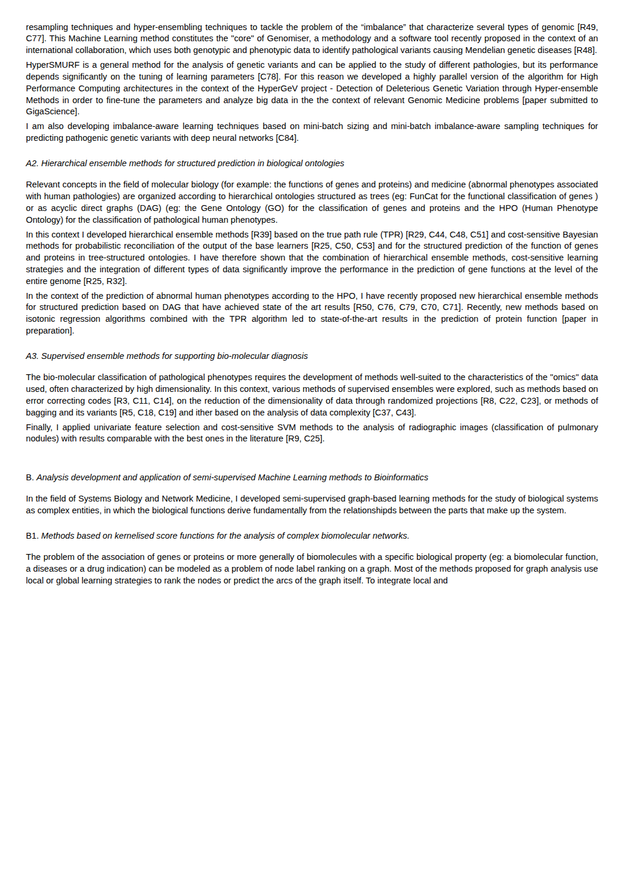resampling techniques and hyper-ensembling techniques to tackle the problem of the “imbalance” that characterize several types of genomic [R49, C77]. This Machine Learning method constitutes the "core" of Genomiser, a methodology and a software tool recently proposed in the context of an international collaboration, which uses both genotypic and phenotypic data to identify pathological variants causing Mendelian genetic diseases [R48].
HyperSMURF is a general method for the analysis of genetic variants and can be applied to the study of different pathologies, but its performance depends significantly on the tuning of learning parameters [C78]. For this reason we developed a highly parallel version of the algorithm for High Performance Computing architectures in the context of the HyperGeV project - Detection of Deleterious Genetic Variation through Hyper-ensemble Methods in order to fine-tune the parameters and analyze big data in the the context of relevant Genomic Medicine problems [paper submitted to GigaScience].
I am also developing imbalance-aware learning techniques based on mini-batch sizing and mini-batch imbalance-aware sampling techniques for predicting pathogenic genetic variants with deep neural networks [C84].
A2. Hierarchical ensemble methods for structured prediction in biological ontologies
Relevant concepts in the field of molecular biology (for example: the functions of genes and proteins) and medicine (abnormal phenotypes associated with human pathologies) are organized according to hierarchical ontologies structured as trees (eg: FunCat for the functional classification of genes ) or as acyclic direct graphs (DAG) (eg: the Gene Ontology (GO) for the classification of genes and proteins and the HPO (Human Phenotype Ontology) for the classification of pathological human phenotypes.
In this context I developed hierarchical ensemble methods [R39] based on the true path rule (TPR) [R29, C44, C48, C51] and cost-sensitive Bayesian methods for probabilistic reconciliation of the output of the base learners [R25, C50, C53] and for the structured prediction of the function of genes and proteins in tree-structured ontologies. I have therefore shown that the combination of hierarchical ensemble methods, cost-sensitive learning strategies and the integration of different types of data significantly improve the performance in the prediction of gene functions at the level of the entire genome [R25, R32].
In the context of the prediction of abnormal human phenotypes according to the HPO, I have recently proposed new hierarchical ensemble methods for structured prediction based on DAG that have achieved state of the art results [R50, C76, C79, C70, C71]. Recently, new methods based on isotonic regression algorithms combined with the TPR algorithm led to state-of-the-art results in the prediction of protein function [paper in preparation].
A3. Supervised ensemble methods for supporting bio-molecular diagnosis
The bio-molecular classification of pathological phenotypes requires the development of methods well-suited to the characteristics of the "omics" data used, often characterized by high dimensionality. In this context, various methods of supervised ensembles were explored, such as methods based on error correcting codes [R3, C11, C14], on the reduction of the dimensionality of data through randomized projections [R8, C22, C23], or methods of bagging and its variants [R5, C18, C19] and ither based on the analysis of data complexity [C37, C43].
Finally, I applied univariate feature selection and cost-sensitive SVM methods to the analysis of radiographic images (classification of pulmonary nodules) with results comparable with the best ones in the literature [R9, C25].
B. Analysis development and application of semi-supervised Machine Learning methods to Bioinformatics
In the field of Systems Biology and Network Medicine, I developed semi-supervised graph-based learning methods for the study of biological systems as complex entities, in which the biological functions derive fundamentally from the relationshipds between the parts that make up the system.
B1. Methods based on kernelised score functions for the analysis of complex biomolecular networks.
The problem of the association of genes or proteins or more generally of biomolecules with a specific biological property (eg: a biomolecular function, a diseases or a drug indication) can be modeled as a problem of node label ranking on a graph. Most of the methods proposed for graph analysis use local or global learning strategies to rank the nodes or predict the arcs of the graph itself. To integrate local and